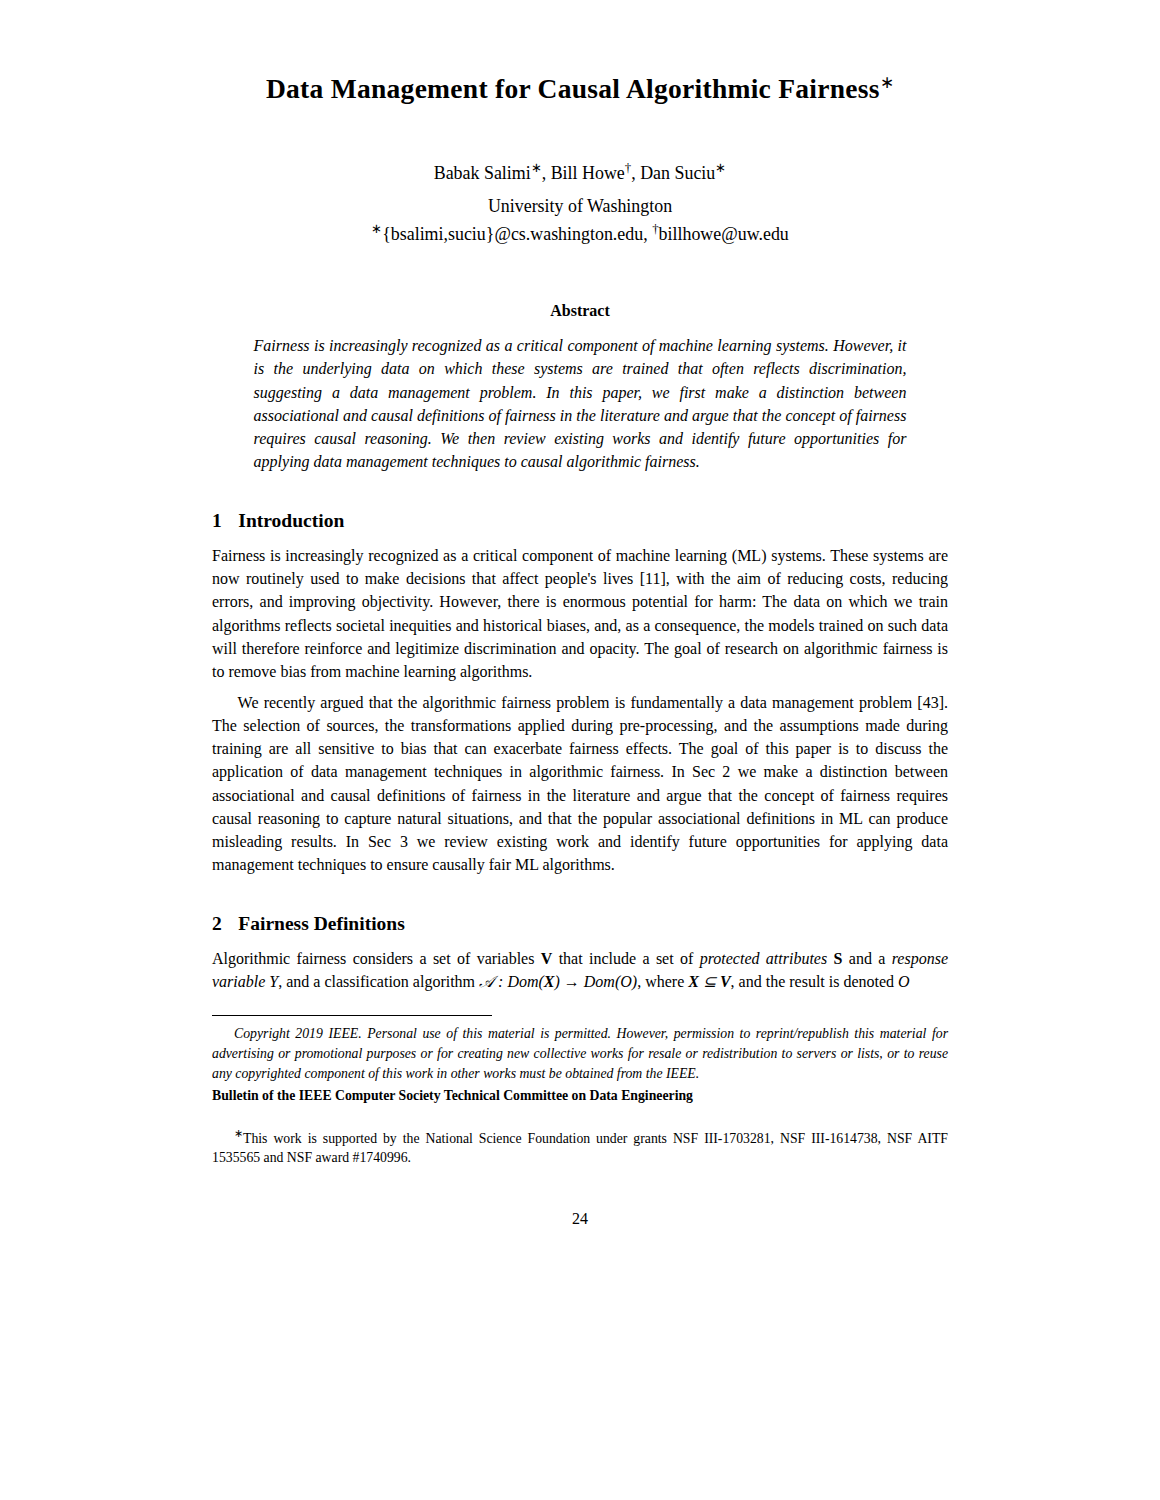Data Management for Causal Algorithmic Fairness∗
Babak Salimi∗, Bill Howe†, Dan Suciu∗
University of Washington
∗{bsalimi,suciu}@cs.washington.edu, †billhowe@uw.edu
Abstract
Fairness is increasingly recognized as a critical component of machine learning systems. However, it is the underlying data on which these systems are trained that often reflects discrimination, suggesting a data management problem. In this paper, we first make a distinction between associational and causal definitions of fairness in the literature and argue that the concept of fairness requires causal reasoning. We then review existing works and identify future opportunities for applying data management techniques to causal algorithmic fairness.
1 Introduction
Fairness is increasingly recognized as a critical component of machine learning (ML) systems. These systems are now routinely used to make decisions that affect people's lives [11], with the aim of reducing costs, reducing errors, and improving objectivity. However, there is enormous potential for harm: The data on which we train algorithms reflects societal inequities and historical biases, and, as a consequence, the models trained on such data will therefore reinforce and legitimize discrimination and opacity. The goal of research on algorithmic fairness is to remove bias from machine learning algorithms.
We recently argued that the algorithmic fairness problem is fundamentally a data management problem [43]. The selection of sources, the transformations applied during pre-processing, and the assumptions made during training are all sensitive to bias that can exacerbate fairness effects. The goal of this paper is to discuss the application of data management techniques in algorithmic fairness. In Sec 2 we make a distinction between associational and causal definitions of fairness in the literature and argue that the concept of fairness requires causal reasoning to capture natural situations, and that the popular associational definitions in ML can produce misleading results. In Sec 3 we review existing work and identify future opportunities for applying data management techniques to ensure causally fair ML algorithms.
2 Fairness Definitions
Algorithmic fairness considers a set of variables V that include a set of protected attributes S and a response variable Y, and a classification algorithm 𝒜 : Dom(X) → Dom(O), where X ⊆ V, and the result is denoted O
Copyright 2019 IEEE. Personal use of this material is permitted. However, permission to reprint/republish this material for advertising or promotional purposes or for creating new collective works for resale or redistribution to servers or lists, or to reuse any copyrighted component of this work in other works must be obtained from the IEEE.
Bulletin of the IEEE Computer Society Technical Committee on Data Engineering
∗This work is supported by the National Science Foundation under grants NSF III-1703281, NSF III-1614738, NSF AITF 1535565 and NSF award #1740996.
24